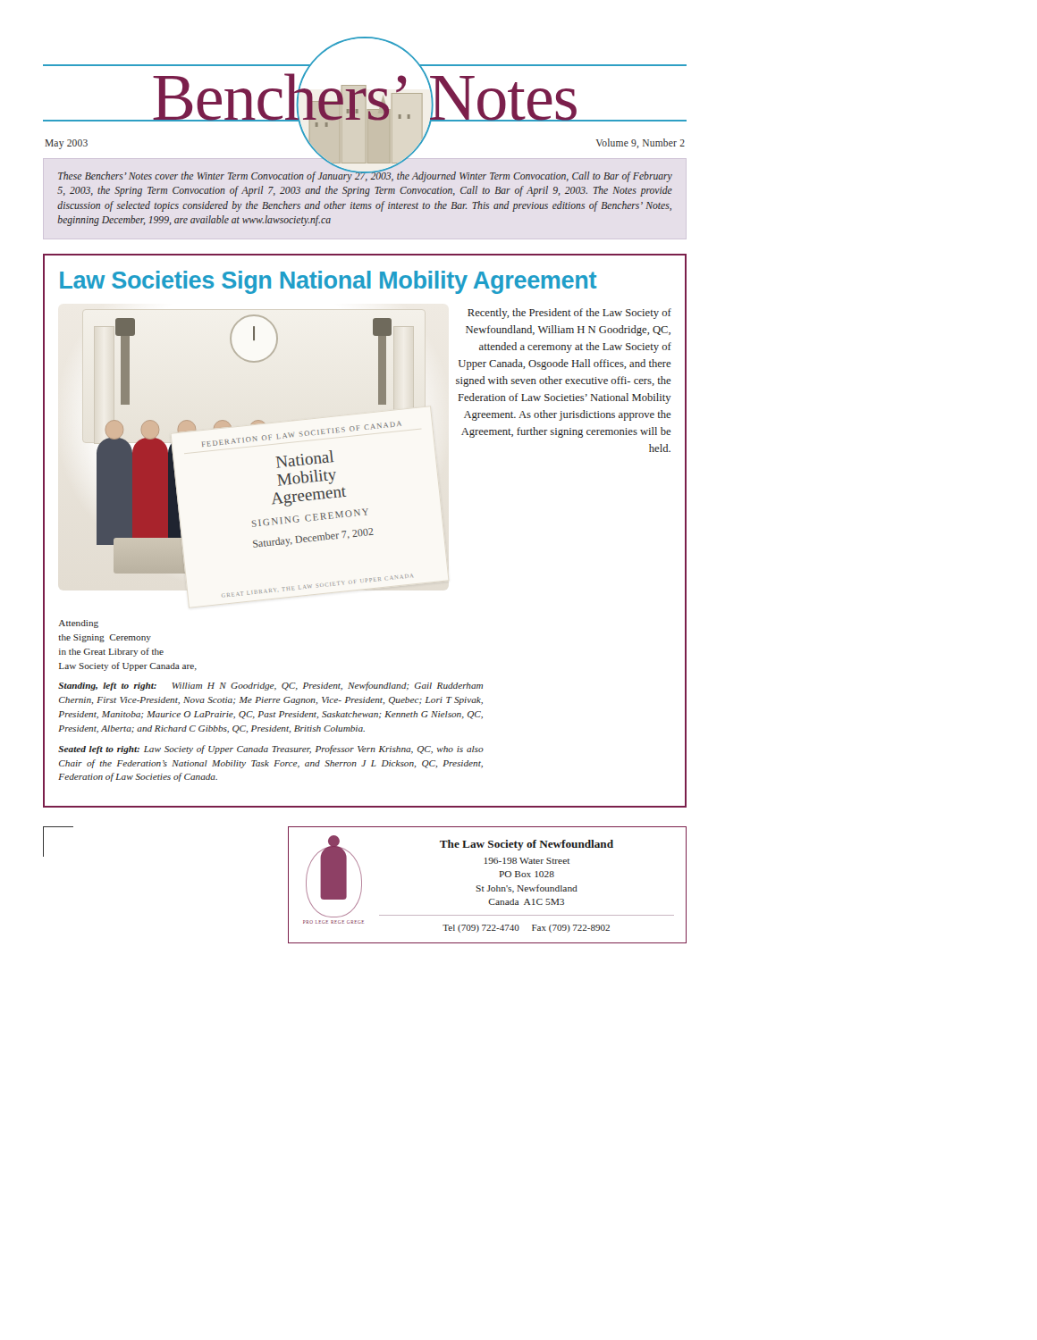Benchers’ Notes
May 2003 Volume 9, Number 2
These Benchers’ Notes cover the Winter Term Convocation of January 27, 2003, the Adjourned Winter Term Convocation, Call to Bar of February 5, 2003, the Spring Term Convocation of April 7, 2003 and the Spring Term Convocation, Call to Bar of April 9, 2003. The Notes provide discussion of selected topics considered by the Benchers and other items of interest to the Bar. This and previous editions of Benchers’ Notes, beginning December, 1999, are available at www.lawsociety.nf.ca
Law Societies Sign National Mobility Agreement
Recently, the President of the Law Society of Newfoundland, William H N Goodridge, QC, attended a ceremony at the Law Society of Upper Canada, Osgoode Hall offices, and there signed with seven other executive offi- cers, the Federation of Law Societies’ National Mobility Agreement. As other jurisdictions approve the Agreement, further signing ceremonies will be held.
Federation of Law Societies of Canada
National
Mobility
Agreement
Signing Ceremony
Saturday, December 7, 2002
Great Library, The Law Society of Upper Canada
Attending
the Signing Ceremony
in the Great Library of the
Law Society of Upper Canada are,
Standing, left to right: William H N Goodridge, QC, President, Newfoundland; Gail Rudderham Chernin, First Vice-President, Nova Scotia; Me Pierre Gagnon, Vice- President, Quebec; Lori T Spivak, President, Manitoba; Maurice O LaPrairie, QC, Past President, Saskatchewan; Kenneth G Nielson, QC, President, Alberta; and Richard C Gibbbs, QC, President, British Columbia.
Seated left to right: Law Society of Upper Canada Treasurer, Professor Vern Krishna, QC, who is also Chair of the Federation’s National Mobility Task Force, and Sherron J L Dickson, QC, President, Federation of Law Societies of Canada.
Pro Lege Rege Grege
The Law Society of Newfoundland
196-198 Water Street
PO Box 1028
St John's, Newfoundland
Canada A1C 5M3
Tel (709) 722-4740 Fax (709) 722-8902